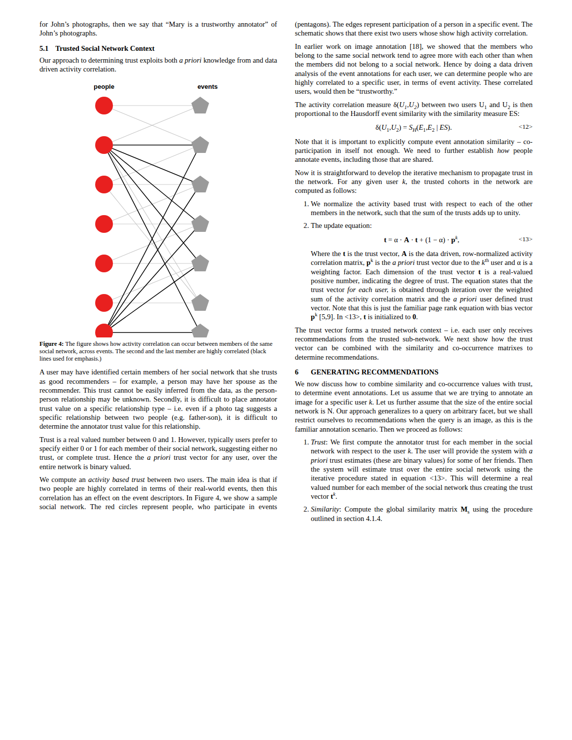for John’s photographs, then we say that “Mary is a trustworthy annotator” of John’s photographs.
5.1 Trusted Social Network Context
Our approach to determining trust exploits both a priori knowledge from and data driven activity correlation.
people events
Figure 4: The figure shows how activity correlation can occur between members of the same social network, across events. The second and the last member are highly correlated (black lines used for emphasis.)
A user may have identified certain members of her social network that she trusts as good recommenders – for example, a person may have her spouse as the recommender. This trust cannot be easily inferred from the data, as the person-person relationship may be unknown. Secondly, it is difficult to place annotator trust value on a specific relationship type – i.e. even if a photo tag suggests a specific relationship between two people (e.g. father-son), it is difficult to determine the annotator trust value for this relationship.
Trust is a real valued number between 0 and 1. However, typically users prefer to specify either 0 or 1 for each member of their social network, suggesting either no trust, or complete trust. Hence the a priori trust vector for any user, over the entire network is binary valued.
We compute an activity based trust between two users. The main idea is that if two people are highly correlated in terms of their real-world events, then this correlation has an effect on the event descriptors. In Figure 4, we show a sample social network. The red circles represent people, who participate in events (pentagons). The edges represent participation of a person in a specific event. The schematic shows that there exist two users whose show high activity correlation.
In earlier work on image annotation [18], we showed that the members who belong to the same social network tend to agree more with each other than when the members did not belong to a social network. Hence by doing a data driven analysis of the event annotations for each user, we can determine people who are highly correlated to a specific user, in terms of event activity. These correlated users, would then be “trustworthy.”
The activity correlation measure δ(U1,U2) between two users U1 and U2 is then proportional to the Hausdorff event similarity with the similarity measure ES:
δ(U1,U2) = SH(E1,E2 | ES). <12>
Note that it is important to explicitly compute event annotation similarity – co-participation in itself not enough. We need to further establish how people annotate events, including those that are shared.
Now it is straightforward to develop the iterative mechanism to propagate trust in the network. For any given user k, the trusted cohorts in the network are computed as follows:
We normalize the activity based trust with respect to each of the other members in the network, such that the sum of the trusts adds up to unity.
The update equation:
t = α · A · t + (1 − α) · pk, <13>
Where the t is the trust vector, A is the data driven, row-normalized activity correlation matrix, pk is the a priori trust vector due to the kth user and α is a weighting factor. Each dimension of the trust vector t is a real-valued positive number, indicating the degree of trust. The equation states that the trust vector for each user, is obtained through iteration over the weighted sum of the activity correlation matrix and the a priori user defined trust vector. Note that this is just the familiar page rank equation with bias vector pk [5,9]. In <13>, t is initialized to 0.
The trust vector forms a trusted network context – i.e. each user only receives recommendations from the trusted sub-network. We next show how the trust vector can be combined with the similarity and co-occurrence matrixes to determine recommendations.
6 GENERATING RECOMMENDATIONS
We now discuss how to combine similarity and co-occurrence values with trust, to determine event annotations. Let us assume that we are trying to annotate an image for a specific user k. Let us further assume that the size of the entire social network is N. Our approach generalizes to a query on arbitrary facet, but we shall restrict ourselves to recommendations when the query is an image, as this is the familiar annotation scenario. Then we proceed as follows:
Trust: We first compute the annotator trust for each member in the social network with respect to the user k. The user will provide the system with a priori trust estimates (these are binary values) for some of her friends. Then the system will estimate trust over the entire social network using the iterative procedure stated in equation <13>. This will determine a real valued number for each member of the social network thus creating the trust vector tk.
Similarity: Compute the global similarity matrix Ms using the procedure outlined in section 4.1.4.